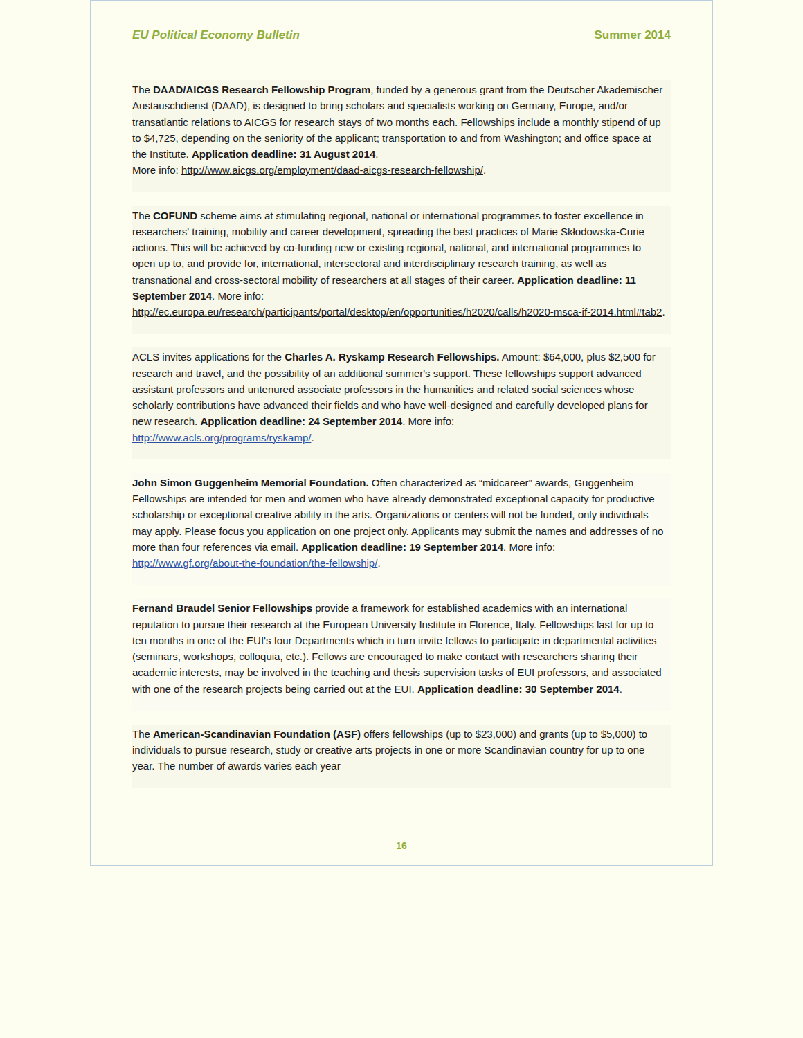EU Political Economy Bulletin
Summer 2014
The DAAD/AICGS Research Fellowship Program, funded by a generous grant from the Deutscher Akademischer Austauschdienst (DAAD), is designed to bring scholars and specialists working on Germany, Europe, and/or transatlantic relations to AICGS for research stays of two months each. Fellowships include a monthly stipend of up to $4,725, depending on the seniority of the applicant; transportation to and from Washington; and office space at the Institute. Application deadline: 31 August 2014.
More info: http://www.aicgs.org/employment/daad-aicgs-research-fellowship/.
The COFUND scheme aims at stimulating regional, national or international programmes to foster excellence in researchers' training, mobility and career development, spreading the best practices of Marie Skłodowska-Curie actions. This will be achieved by co-funding new or existing regional, national, and international programmes to open up to, and provide for, international, intersectoral and interdisciplinary research training, as well as transnational and cross-sectoral mobility of researchers at all stages of their career. Application deadline: 11 September 2014. More info:
http://ec.europa.eu/research/participants/portal/desktop/en/opportunities/h2020/calls/h2020-msca-if-2014.html#tab2.
ACLS invites applications for the Charles A. Ryskamp Research Fellowships. Amount: $64,000, plus $2,500 for research and travel, and the possibility of an additional summer's support. These fellowships support advanced assistant professors and untenured associate professors in the humanities and related social sciences whose scholarly contributions have advanced their fields and who have well-designed and carefully developed plans for new research. Application deadline: 24 September 2014. More info:
http://www.acls.org/programs/ryskamp/.
John Simon Guggenheim Memorial Foundation. Often characterized as “midcareer” awards, Guggenheim Fellowships are intended for men and women who have already demonstrated exceptional capacity for productive scholarship or exceptional creative ability in the arts. Organizations or centers will not be funded, only individuals may apply. Please focus you application on one project only. Applicants may submit the names and addresses of no more than four references via email. Application deadline: 19 September 2014. More info: http://www.gf.org/about-the-foundation/the-fellowship/.
Fernand Braudel Senior Fellowships provide a framework for established academics with an international reputation to pursue their research at the European University Institute in Florence, Italy. Fellowships last for up to ten months in one of the EUI's four Departments which in turn invite fellows to participate in departmental activities (seminars, workshops, colloquia, etc.). Fellows are encouraged to make contact with researchers sharing their academic interests, may be involved in the teaching and thesis supervision tasks of EUI professors, and associated with one of the research projects being carried out at the EUI. Application deadline: 30 September 2014.
The American-Scandinavian Foundation (ASF) offers fellowships (up to $23,000) and grants (up to $5,000) to individuals to pursue research, study or creative arts projects in one or more Scandinavian country for up to one year. The number of awards varies each year
16